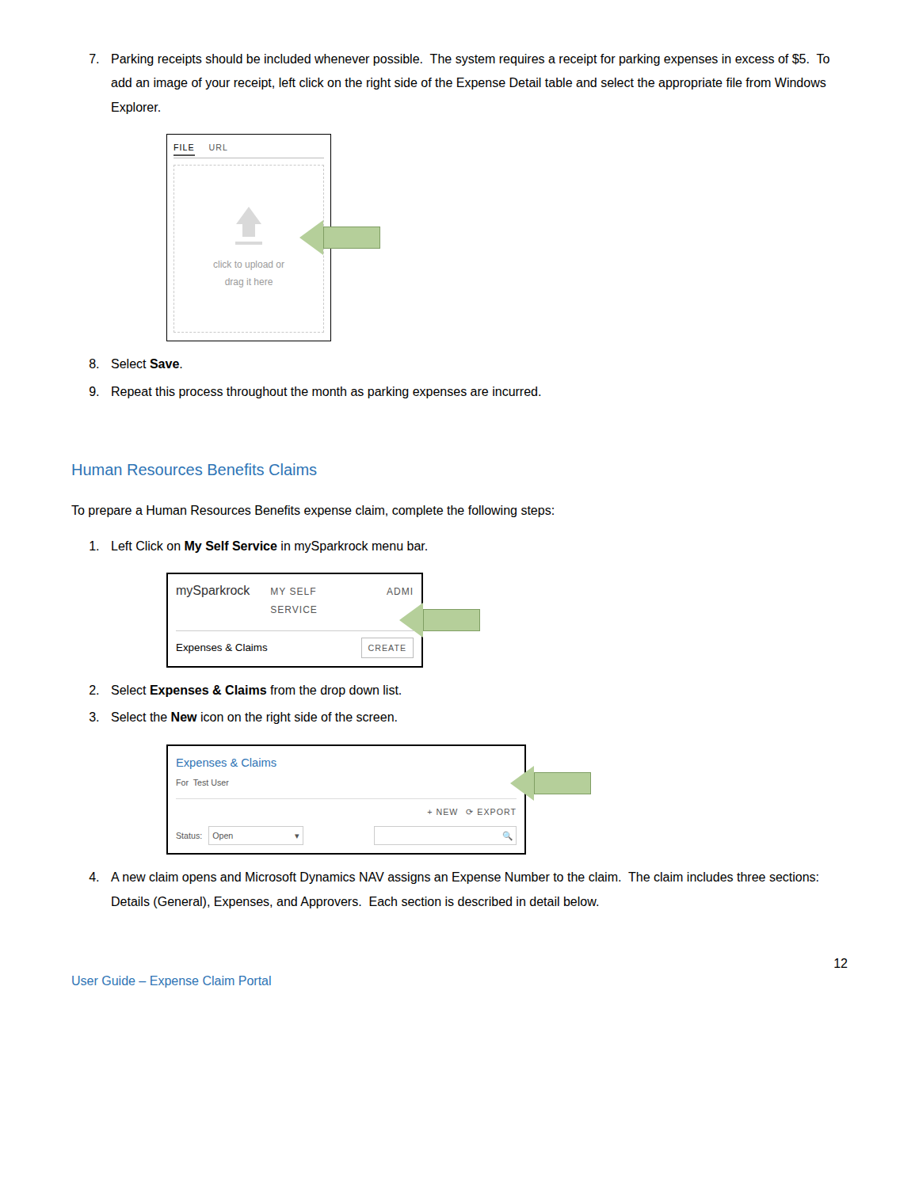Parking receipts should be included whenever possible. The system requires a receipt for parking expenses in excess of $5. To add an image of your receipt, left click on the right side of the Expense Detail table and select the appropriate file from Windows Explorer.
FILE URL
click to upload or
drag it here
Select Save.
Repeat this process throughout the month as parking expenses are incurred.
Human Resources Benefits Claims
To prepare a Human Resources Benefits expense claim, complete the following steps:
Left Click on My Self Service in mySparkrock menu bar.
mySparkrock MY SELF SERVICE ADMI
Expenses & Claims CREATE
Select Expenses & Claims from the drop down list.
Select the New icon on the right side of the screen.
Expenses & Claims
For Test User
+ NEW⟳ EXPORT
Status: Open▾ 🔍
A new claim opens and Microsoft Dynamics NAV assigns an Expense Number to the claim. The claim includes three sections: Details (General), Expenses, and Approvers. Each section is described in detail below.
User Guide – Expense Claim Portal 12